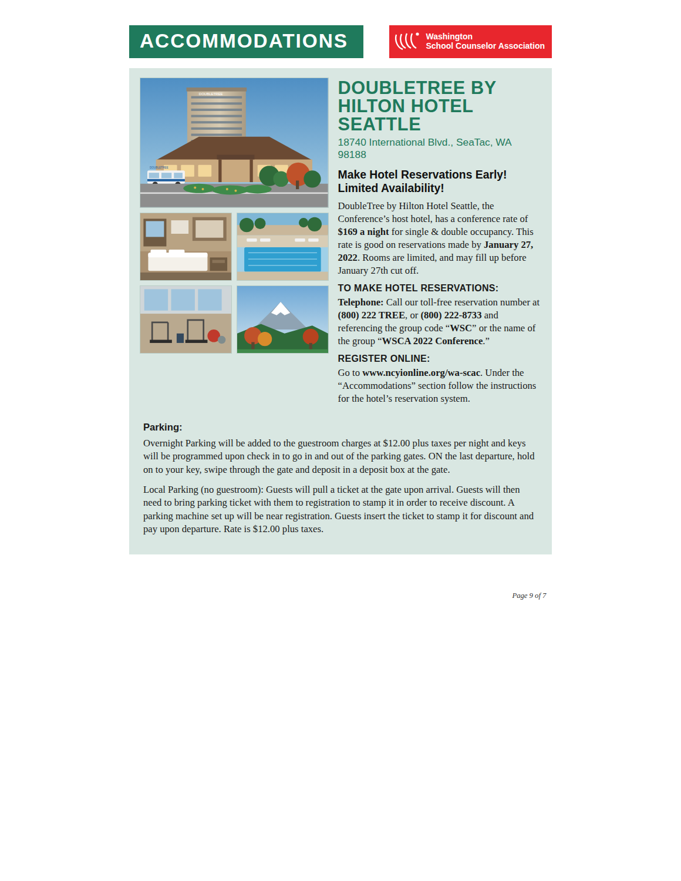Accommodations
WSCA monogram
Washington School Counselor Association
DOUBLETREE DOUBLETREE
DoubleTree by
Hilton Hotel Seattle
18740 International Blvd., SeaTac, WA 98188
Make Hotel Reservations Early!
Limited Availability!
DoubleTree by Hilton Hotel Seattle, the Conference’s host hotel, has a conference rate of $169 a night for single & double occupancy. This rate is good on reservations made by January 27, 2022. Rooms are limited, and may fill up before January 27th cut off.
To Make Hotel Reservations:
Telephone: Call our toll-free reservation number at (800) 222 TREE, or (800) 222-8733 and referencing the group code “WSC” or the name of the group “WSCA 2022 Conference.”
Register Online:
Go to www.ncyionline.org/wa-scac. Under the “Accommodations” section follow the instructions for the hotel’s reservation system.
Parking:
Overnight Parking will be added to the guestroom charges at $12.00 plus taxes per night and keys will be programmed upon check in to go in and out of the parking gates. ON the last departure, hold on to your key, swipe through the gate and deposit in a deposit box at the gate.
Local Parking (no guestroom): Guests will pull a ticket at the gate upon arrival. Guests will then need to bring parking ticket with them to registration to stamp it in order to receive discount. A parking machine set up will be near registration. Guests insert the ticket to stamp it for discount and pay upon departure. Rate is $12.00 plus taxes.
Page 9 of 7